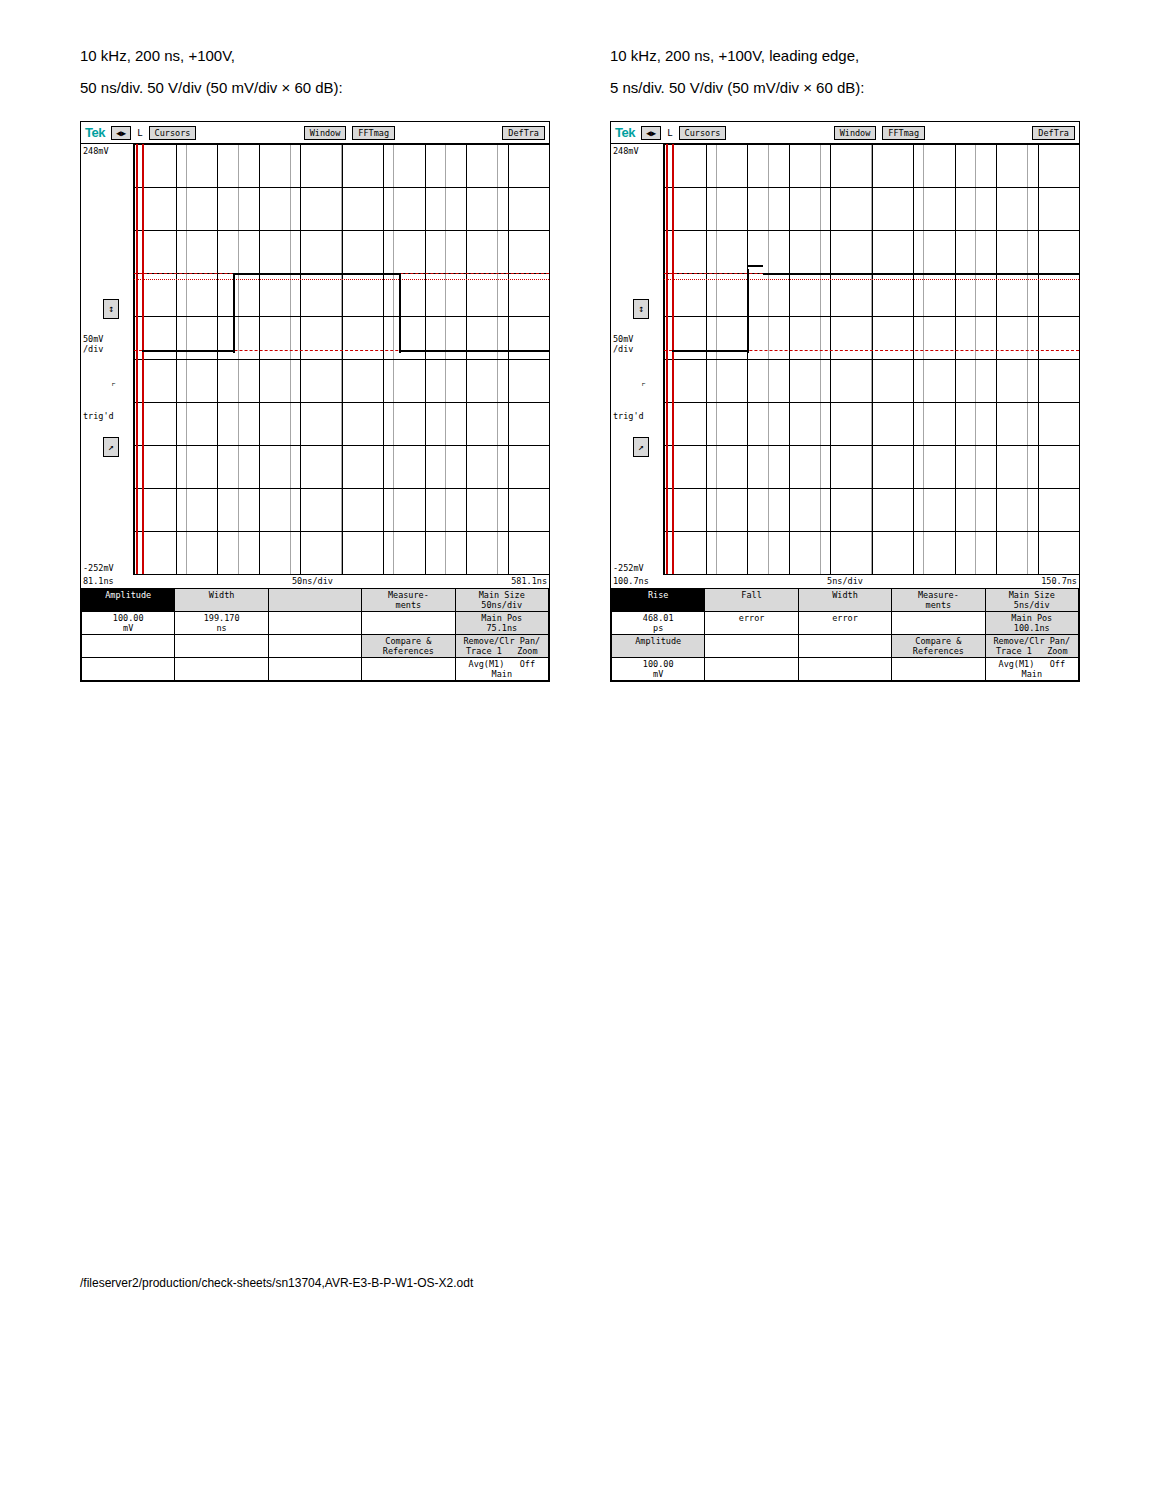10 kHz, 200 ns, +100V,
50 ns/div. 50 V/div (50 mV/div × 60 dB):
Tek ◀▶ L Cursors Window FFTmag DefTra
248mV ↕ 50mV
/div ⌜ trig'd ↗ -252mV
81.1ns 50ns/div 581.1ns
| Amplitude | Width | | Measure- ments | Main Size 50ns/div |
| 100.00 mV | 199.170 ns | | | Main Pos 75.1ns |
| | | | Compare & References | Remove/Clr Pan/ Trace 1 Zoom |
| | | | | Avg(M1) Off Main |
10 kHz, 200 ns, +100V, leading edge,
5 ns/div. 50 V/div (50 mV/div × 60 dB):
Tek ◀▶ L Cursors Window FFTmag DefTra
248mV ↕ 50mV
/div ⌜ trig'd ↗ -252mV
100.7ns 5ns/div 150.7ns
| Rise | Fall | Width | Measure- ments | Main Size 5ns/div |
| 468.01 ps | error | error | | Main Pos 100.1ns |
| Amplitude | | | Compare & References | Remove/Clr Pan/ Trace 1 Zoom |
| 100.00 mV | | | | Avg(M1) Off Main |
/fileserver2/production/check-sheets/sn13704,AVR-E3-B-P-W1-OS-X2.odt